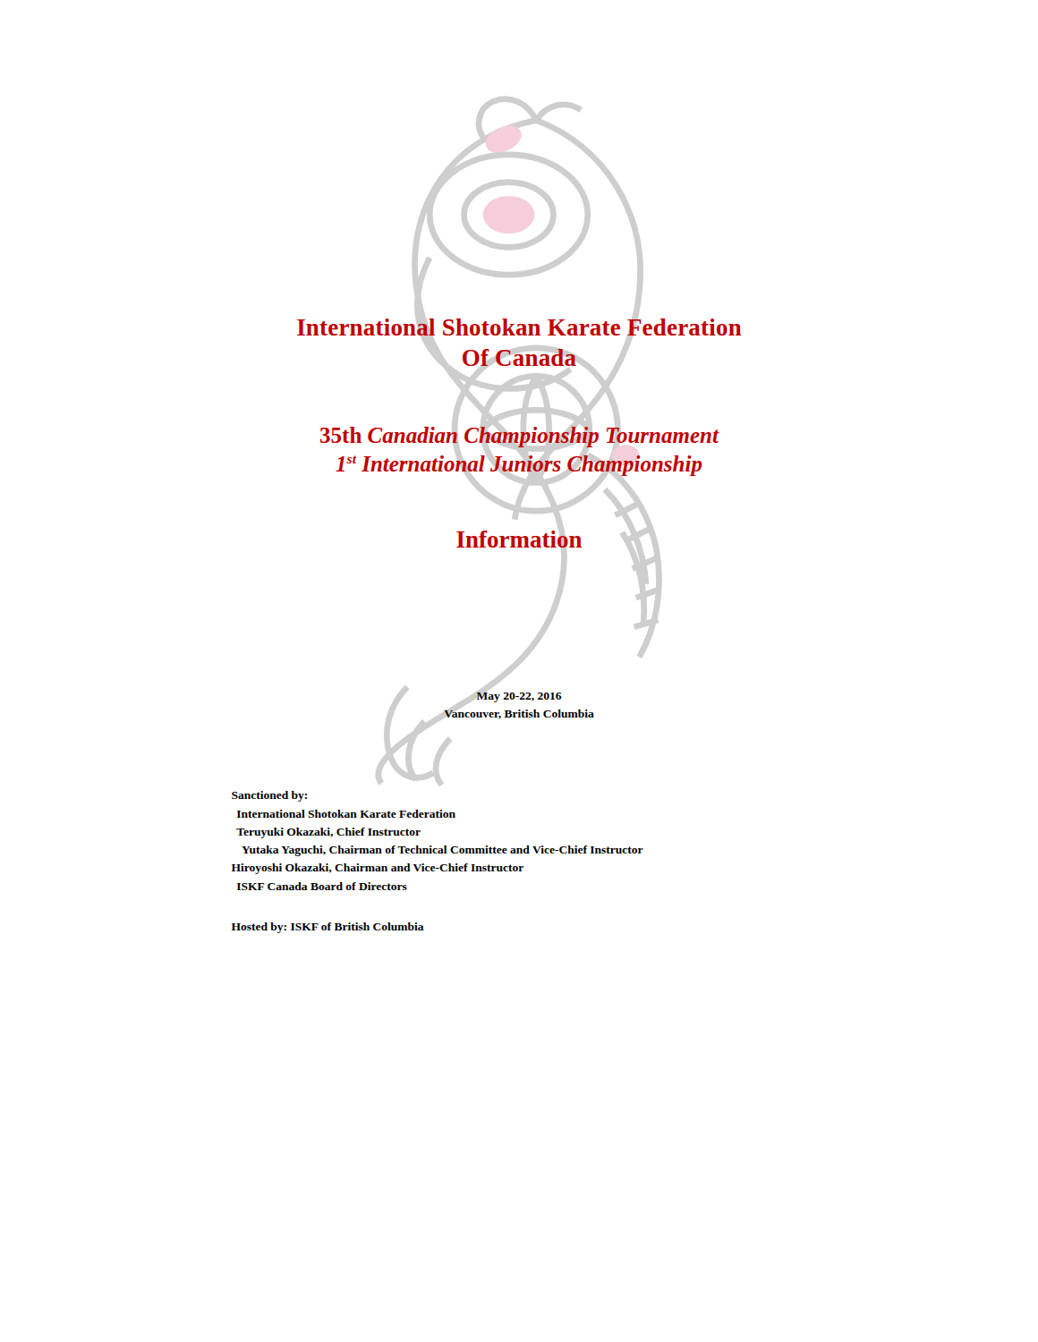International Shotokan Karate Federation
Of Canada
35th Canadian Championship Tournament
1st International Juniors Championship
Information
May 20-22, 2016
Vancouver, British Columbia
Sanctioned by:
International Shotokan Karate Federation
Teruyuki Okazaki, Chief Instructor
Yutaka Yaguchi, Chairman of Technical Committee and Vice-Chief Instructor
Hiroyoshi Okazaki, Chairman and Vice-Chief Instructor
ISKF Canada Board of Directors
Hosted by: ISKF of British Columbia